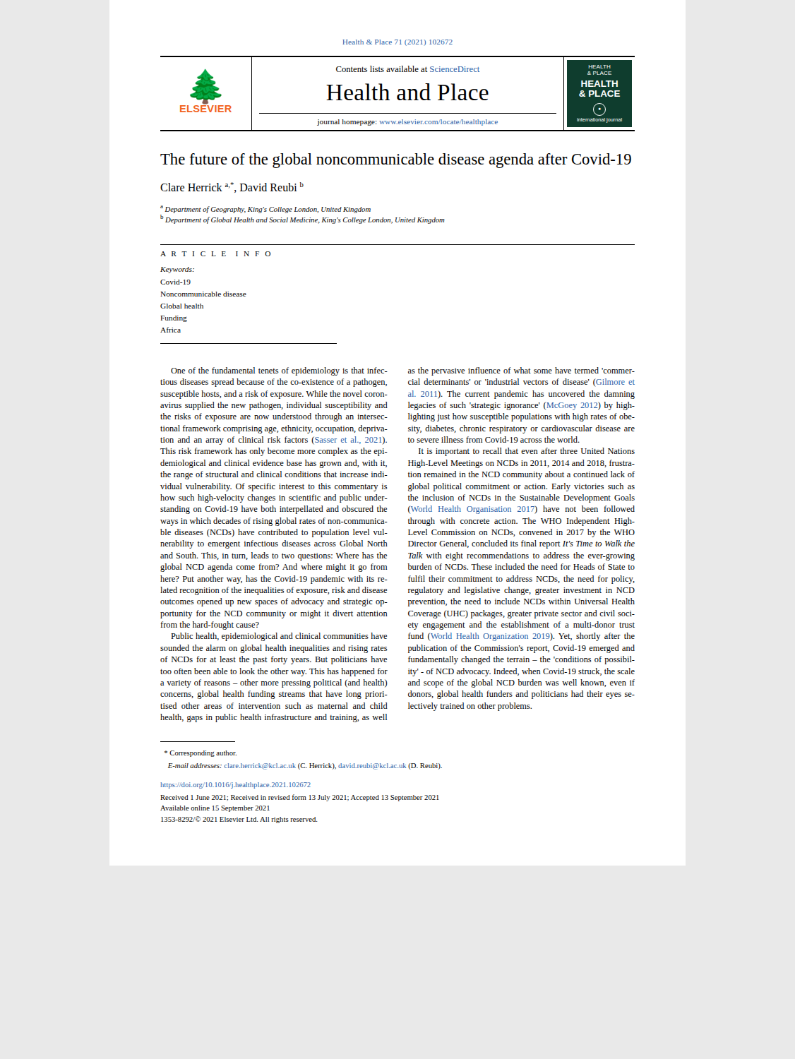Health & Place 71 (2021) 102672
🌲 ELSEVIER
Contents lists available at ScienceDirect
Health and Place
journal homepage: www.elsevier.com/locate/healthplace
HEALTH
& PLACE
HEALTH
& PLACE
●
international journal
The future of the global noncommunicable disease agenda after Covid-19
Clare Herrick a,*, David Reubi b
a Department of Geography, King's College London, United Kingdom
b Department of Global Health and Social Medicine, King's College London, United Kingdom
A R T I C L E I N F O
Keywords:
Covid-19
Noncommunicable disease
Global health
Funding
Africa
One of the fundamental tenets of epidemiology is that infectious diseases spread because of the co-existence of a pathogen, susceptible hosts, and a risk of exposure. While the novel coronavirus supplied the new pathogen, individual susceptibility and the risks of exposure are now understood through an intersectional framework comprising age, ethnicity, occupation, deprivation and an array of clinical risk factors (Sasser et al., 2021). This risk framework has only become more complex as the epidemiological and clinical evidence base has grown and, with it, the range of structural and clinical conditions that increase individual vulnerability. Of specific interest to this commentary is how such high-velocity changes in scientific and public understanding on Covid-19 have both interpellated and obscured the ways in which decades of rising global rates of non-communicable diseases (NCDs) have contributed to population level vulnerability to emergent infectious diseases across Global North and South. This, in turn, leads to two questions: Where has the global NCD agenda come from? And where might it go from here? Put another way, has the Covid-19 pandemic with its related recognition of the inequalities of exposure, risk and disease outcomes opened up new spaces of advocacy and strategic opportunity for the NCD community or might it divert attention from the hard-fought cause?
Public health, epidemiological and clinical communities have sounded the alarm on global health inequalities and rising rates of NCDs for at least the past forty years. But politicians have too often been able to look the other way. This has happened for a variety of reasons – other more pressing political (and health) concerns, global health funding streams that have long prioritised other areas of intervention such as maternal and child health, gaps in public health infrastructure and training, as well as the pervasive influence of what some have termed 'commercial determinants' or 'industrial vectors of disease' (Gilmore et al. 2011). The current pandemic has uncovered the damning legacies of such 'strategic ignorance' (McGoey 2012) by highlighting just how susceptible populations with high rates of obesity, diabetes, chronic respiratory or cardiovascular disease are to severe illness from Covid-19 across the world.
It is important to recall that even after three United Nations High-Level Meetings on NCDs in 2011, 2014 and 2018, frustration remained in the NCD community about a continued lack of global political commitment or action. Early victories such as the inclusion of NCDs in the Sustainable Development Goals (World Health Organisation 2017) have not been followed through with concrete action. The WHO Independent High-Level Commission on NCDs, convened in 2017 by the WHO Director General, concluded its final report It's Time to Walk the Talk with eight recommendations to address the ever-growing burden of NCDs. These included the need for Heads of State to fulfil their commitment to address NCDs, the need for policy, regulatory and legislative change, greater investment in NCD prevention, the need to include NCDs within Universal Health Coverage (UHC) packages, greater private sector and civil society engagement and the establishment of a multi-donor trust fund (World Health Organization 2019). Yet, shortly after the publication of the Commission's report, Covid-19 emerged and fundamentally changed the terrain – the 'conditions of possibility' - of NCD advocacy. Indeed, when Covid-19 struck, the scale and scope of the global NCD burden was well known, even if donors, global health funders and politicians had their eyes selectively trained on other problems.
* Corresponding author.
E-mail addresses: clare.herrick@kcl.ac.uk (C. Herrick), david.reubi@kcl.ac.uk (D. Reubi).
https://doi.org/10.1016/j.healthplace.2021.102672
Received 1 June 2021; Received in revised form 13 July 2021; Accepted 13 September 2021
Available online 15 September 2021
1353-8292/© 2021 Elsevier Ltd. All rights reserved.